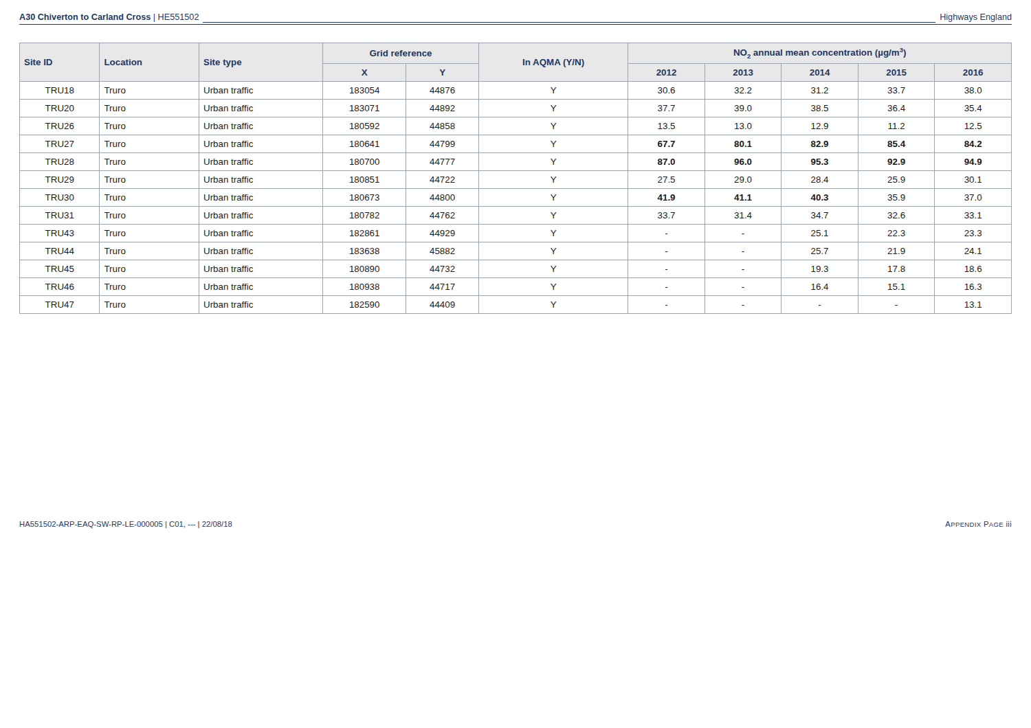A30 Chiverton to Carland Cross | HE551502
Highways England
| Site ID | Location | Site type | Grid reference | In AQMA (Y/N) | NO 2 annual mean concentration (µg/m 3 ) |
| --- | --- | --- | --- | --- | --- |
| X | Y |
| 2012 | 2013 | 2014 | 2015 | 2016 |
| TRU18 | Truro | Urban traffic | 183054 | 44876 | Y | 30.6 | 32.2 | 31.2 | 33.7 | 38.0 |
| TRU20 | Truro | Urban traffic | 183071 | 44892 | Y | 37.7 | 39.0 | 38.5 | 36.4 | 35.4 |
| TRU26 | Truro | Urban traffic | 180592 | 44858 | Y | 13.5 | 13.0 | 12.9 | 11.2 | 12.5 |
| TRU27 | Truro | Urban traffic | 180641 | 44799 | Y | 67.7 | 80.1 | 82.9 | 85.4 | 84.2 |
| TRU28 | Truro | Urban traffic | 180700 | 44777 | Y | 87.0 | 96.0 | 95.3 | 92.9 | 94.9 |
| TRU29 | Truro | Urban traffic | 180851 | 44722 | Y | 27.5 | 29.0 | 28.4 | 25.9 | 30.1 |
| TRU30 | Truro | Urban traffic | 180673 | 44800 | Y | 41.9 | 41.1 | 40.3 | 35.9 | 37.0 |
| TRU31 | Truro | Urban traffic | 180782 | 44762 | Y | 33.7 | 31.4 | 34.7 | 32.6 | 33.1 |
| TRU43 | Truro | Urban traffic | 182861 | 44929 | Y | - | - | 25.1 | 22.3 | 23.3 |
| TRU44 | Truro | Urban traffic | 183638 | 45882 | Y | - | - | 25.7 | 21.9 | 24.1 |
| TRU45 | Truro | Urban traffic | 180890 | 44732 | Y | - | - | 19.3 | 17.8 | 18.6 |
| TRU46 | Truro | Urban traffic | 180938 | 44717 | Y | - | - | 16.4 | 15.1 | 16.3 |
| TRU47 | Truro | Urban traffic | 182590 | 44409 | Y | - | - | - | - | 13.1 |
HA551502-ARP-EAQ-SW-RP-LE-000005 | C01, --- | 22/08/18
APPENDIX PAGE iii